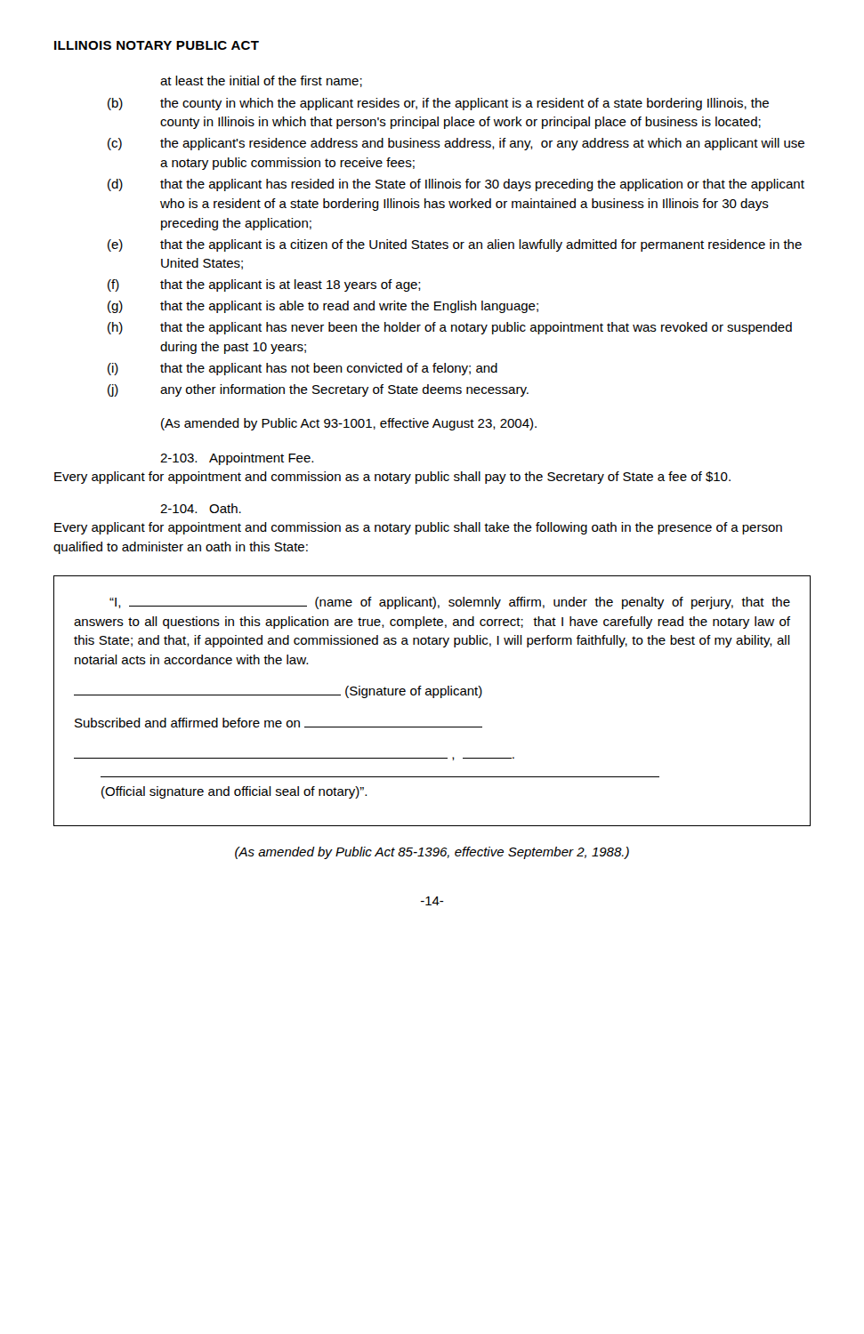ILLINOIS NOTARY PUBLIC ACT
at least the initial of the first name;
(b) the county in which the applicant resides or, if the applicant is a resident of a state bordering Illinois, the county in Illinois in which that person's principal place of work or principal place of business is located;
(c) the applicant's residence address and business address, if any, or any address at which an applicant will use a notary public commission to receive fees;
(d) that the applicant has resided in the State of Illinois for 30 days preceding the application or that the applicant who is a resident of a state bordering Illinois has worked or maintained a business in Illinois for 30 days preceding the application;
(e) that the applicant is a citizen of the United States or an alien lawfully admitted for permanent residence in the United States;
(f) that the applicant is at least 18 years of age;
(g) that the applicant is able to read and write the English language;
(h) that the applicant has never been the holder of a notary public appointment that was revoked or suspended during the past 10 years;
(i) that the applicant has not been convicted of a felony; and
(j) any other information the Secretary of State deems necessary.
(As amended by Public Act 93-1001, effective August 23, 2004).
2-103. Appointment Fee.
Every applicant for appointment and commission as a notary public shall pay to the Secretary of State a fee of $10.
2-104. Oath.
Every applicant for appointment and commission as a notary public shall take the following oath in the presence of a person qualified to administer an oath in this State:
“I, (name of applicant), solemnly affirm, under the penalty of perjury, that the answers to all questions in this application are true, complete, and correct; that I have carefully read the notary law of this State; and that, if appointed and commissioned as a notary public, I will perform faithfully, to the best of my ability, all notarial acts in accordance with the law.
(Signature of applicant)
Subscribed and affirmed before me on
, .
(Official signature and official seal of notary)”.
(As amended by Public Act 85-1396, effective September 2, 1988.)
-14-